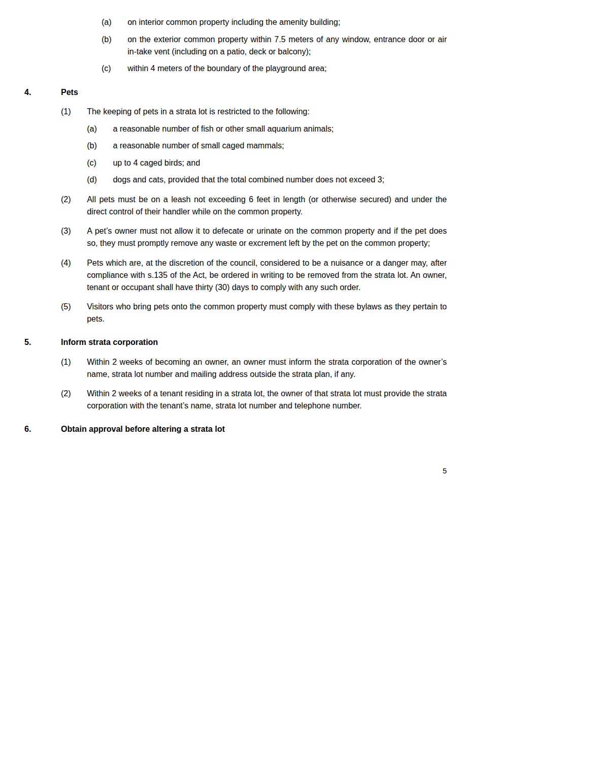(a) on interior common property including the amenity building;
(b) on the exterior common property within 7.5 meters of any window, entrance door or air in-take vent (including on a patio, deck or balcony);
(c) within 4 meters of the boundary of the playground area;
4. Pets
(1) The keeping of pets in a strata lot is restricted to the following:
(a) a reasonable number of fish or other small aquarium animals;
(b) a reasonable number of small caged mammals;
(c) up to 4 caged birds; and
(d) dogs and cats, provided that the total combined number does not exceed 3;
(2) All pets must be on a leash not exceeding 6 feet in length (or otherwise secured) and under the direct control of their handler while on the common property.
(3) A pet’s owner must not allow it to defecate or urinate on the common property and if the pet does so, they must promptly remove any waste or excrement left by the pet on the common property;
(4) Pets which are, at the discretion of the council, considered to be a nuisance or a danger may, after compliance with s.135 of the Act, be ordered in writing to be removed from the strata lot. An owner, tenant or occupant shall have thirty (30) days to comply with any such order.
(5) Visitors who bring pets onto the common property must comply with these bylaws as they pertain to pets.
5. Inform strata corporation
(1) Within 2 weeks of becoming an owner, an owner must inform the strata corporation of the owner’s name, strata lot number and mailing address outside the strata plan, if any.
(2) Within 2 weeks of a tenant residing in a strata lot, the owner of that strata lot must provide the strata corporation with the tenant’s name, strata lot number and telephone number.
6. Obtain approval before altering a strata lot
5